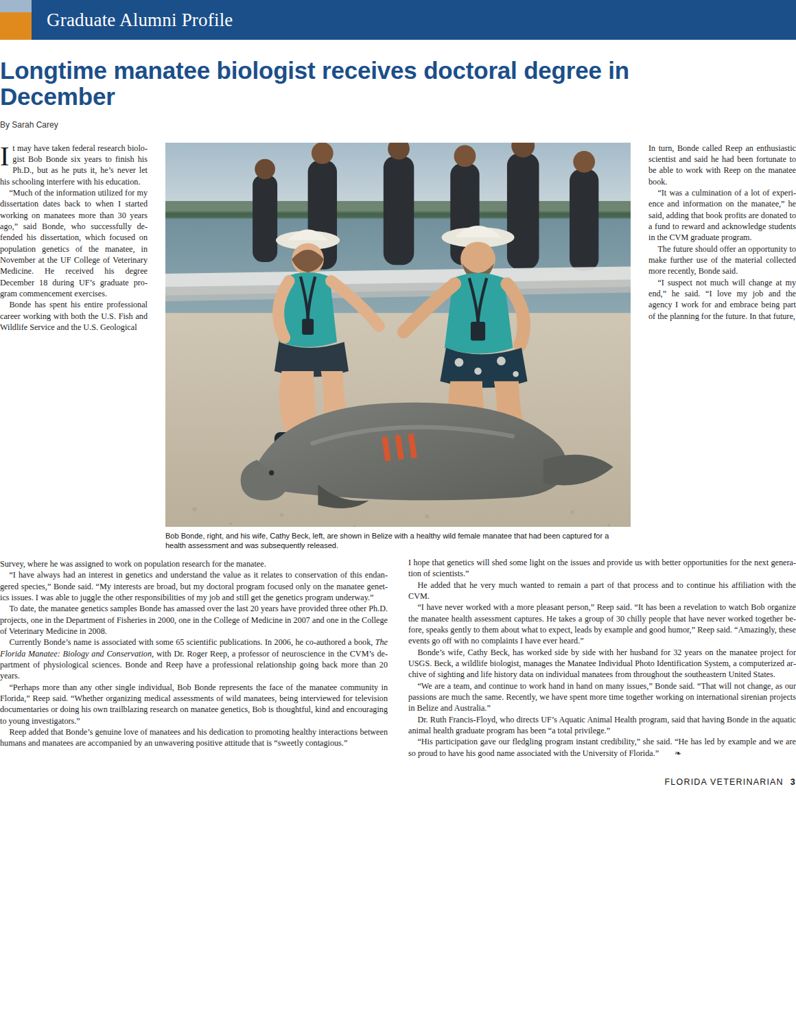Graduate Alumni Profile
Longtime manatee biologist receives doctoral degree in December
By Sarah Carey
It may have taken federal research biologist Bob Bonde six years to finish his Ph.D., but as he puts it, he’s never let his schooling interfere with his education.
“Much of the information utilized for my dissertation dates back to when I started working on manatees more than 30 years ago,” said Bonde, who successfully defended his dissertation, which focused on population genetics of the manatee, in November at the UF College of Veterinary Medicine. He received his degree December 18 during UF’s graduate program commencement exercises.
Bonde has spent his entire professional career working with both the U.S. Fish and Wildlife Service and the U.S. Geological
Photo courtesy of Bob Bonde
Bob Bonde, right, and his wife, Cathy Beck, left, are shown in Belize with a healthy wild female manatee that had been captured for a health assessment and was subsequently released.
In turn, Bonde called Reep an enthusiastic scientist and said he had been fortunate to be able to work with Reep on the manatee book.
“It was a culmination of a lot of experience and information on the manatee,” he said, adding that book profits are donated to a fund to reward and acknowledge students in the CVM graduate program.
The future should offer an opportunity to make further use of the material collected more recently, Bonde said.
“I suspect not much will change at my end,” he said. “I love my job and the agency I work for and embrace being part of the planning for the future. In that future,
Survey, where he was assigned to work on population research for the manatee.
“I have always had an interest in genetics and understand the value as it relates to conservation of this endangered species,” Bonde said. “My interests are broad, but my doctoral program focused only on the manatee genetics issues. I was able to juggle the other responsibilities of my job and still get the genetics program underway.”
To date, the manatee genetics samples Bonde has amassed over the last 20 years have provided three other Ph.D. projects, one in the Department of Fisheries in 2000, one in the College of Medicine in 2007 and one in the College of Veterinary Medicine in 2008.
Currently Bonde’s name is associated with some 65 scientific publications. In 2006, he co-authored a book, The Florida Manatee: Biology and Conservation, with Dr. Roger Reep, a professor of neuroscience in the CVM’s department of physiological sciences. Bonde and Reep have a professional relationship going back more than 20 years.
“Perhaps more than any other single individual, Bob Bonde represents the face of the manatee community in Florida,” Reep said. “Whether organizing medical assessments of wild manatees, being interviewed for television documentaries or doing his own trailblazing research on manatee genetics, Bob is thoughtful, kind and encouraging to young investigators.”
Reep added that Bonde’s genuine love of manatees and his dedication to promoting healthy interactions between humans and manatees are accompanied by an unwavering positive attitude that is “sweetly contagious.”
I hope that genetics will shed some light on the issues and provide us with better opportunities for the next generation of scientists.”
He added that he very much wanted to remain a part of that process and to continue his affiliation with the CVM.
“I have never worked with a more pleasant person,” Reep said. “It has been a revelation to watch Bob organize the manatee health assessment captures. He takes a group of 30 chilly people that have never worked together before, speaks gently to them about what to expect, leads by example and good humor,” Reep said. “Amazingly, these events go off with no complaints I have ever heard.”
Bonde’s wife, Cathy Beck, has worked side by side with her husband for 32 years on the manatee project for USGS. Beck, a wildlife biologist, manages the Manatee Individual Photo Identification System, a computerized archive of sighting and life history data on individual manatees from throughout the southeastern United States.
“We are a team, and continue to work hand in hand on many issues,” Bonde said. “That will not change, as our passions are much the same. Recently, we have spent more time together working on international sirenian projects in Belize and Australia.”
Dr. Ruth Francis-Floyd, who directs UF’s Aquatic Animal Health program, said that having Bonde in the aquatic animal health graduate program has been “a total privilege.”
“His participation gave our fledgling program instant credibility,” she said. “He has led by example and we are so proud to have his good name associated with the University of Florida.” ❧
FLORIDA VETERINARIAN 3